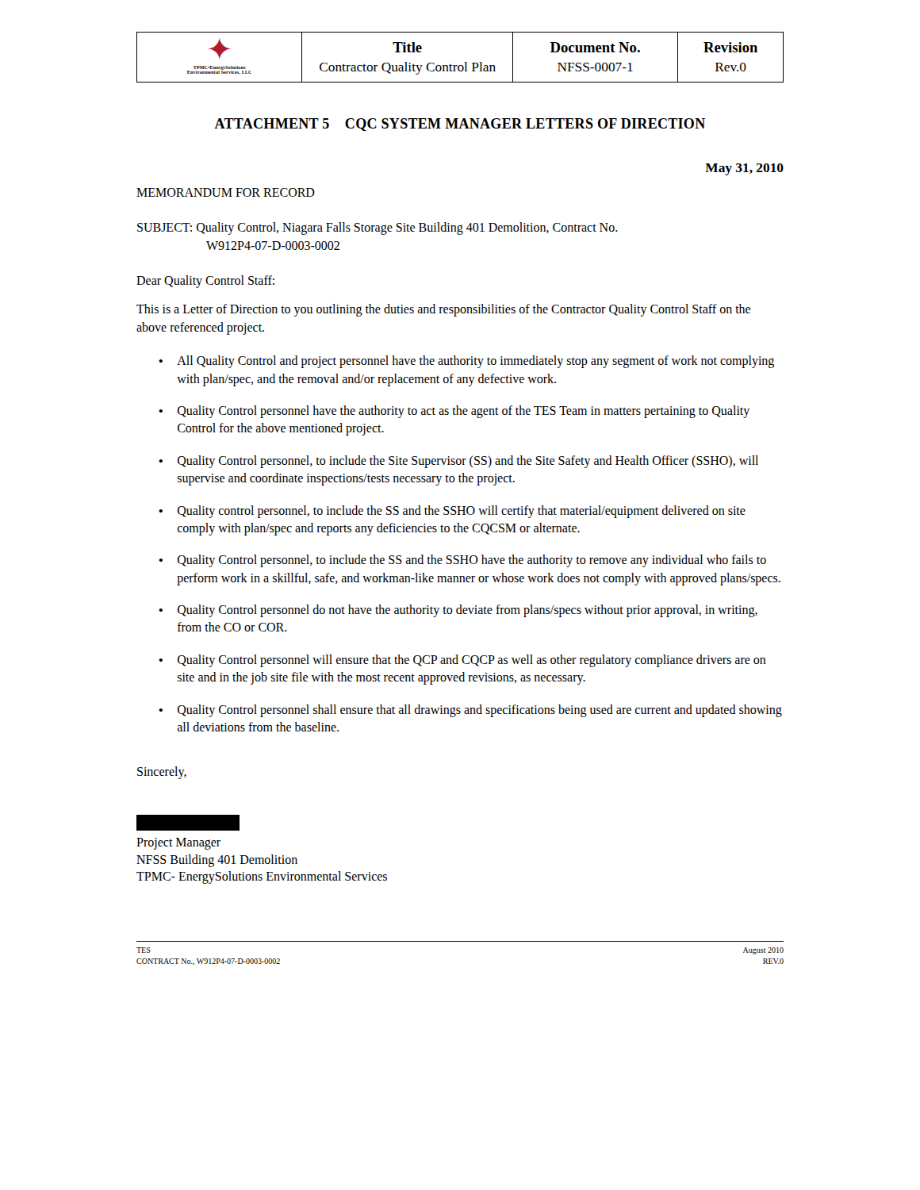| ✦ TPMC•EnergySolutions Environmental Services, LLC | Title Contractor Quality Control Plan | Document No. NFSS-0007-1 | Revision Rev.0 |
ATTACHMENT 5 CQC SYSTEM MANAGER LETTERS OF DIRECTION
May 31, 2010
MEMORANDUM FOR RECORD
SUBJECT: Quality Control, Niagara Falls Storage Site Building 401 Demolition, Contract No. W912P4-07-D-0003-0002
Dear Quality Control Staff:
This is a Letter of Direction to you outlining the duties and responsibilities of the Contractor Quality Control Staff on the above referenced project.
All Quality Control and project personnel have the authority to immediately stop any segment of work not complying with plan/spec, and the removal and/or replacement of any defective work.
Quality Control personnel have the authority to act as the agent of the TES Team in matters pertaining to Quality Control for the above mentioned project.
Quality Control personnel, to include the Site Supervisor (SS) and the Site Safety and Health Officer (SSHO), will supervise and coordinate inspections/tests necessary to the project.
Quality control personnel, to include the SS and the SSHO will certify that material/equipment delivered on site comply with plan/spec and reports any deficiencies to the CQCSM or alternate.
Quality Control personnel, to include the SS and the SSHO have the authority to remove any individual who fails to perform work in a skillful, safe, and workman-like manner or whose work does not comply with approved plans/specs.
Quality Control personnel do not have the authority to deviate from plans/specs without prior approval, in writing, from the CO or COR.
Quality Control personnel will ensure that the QCP and CQCP as well as other regulatory compliance drivers are on site and in the job site file with the most recent approved revisions, as necessary.
Quality Control personnel shall ensure that all drawings and specifications being used are current and updated showing all deviations from the baseline.
Sincerely,
Project Manager
NFSS Building 401 Demolition
TPMC- EnergySolutions Environmental Services
TES
CONTRACT No., W912P4-07-D-0003-0002
August 2010
REV.0